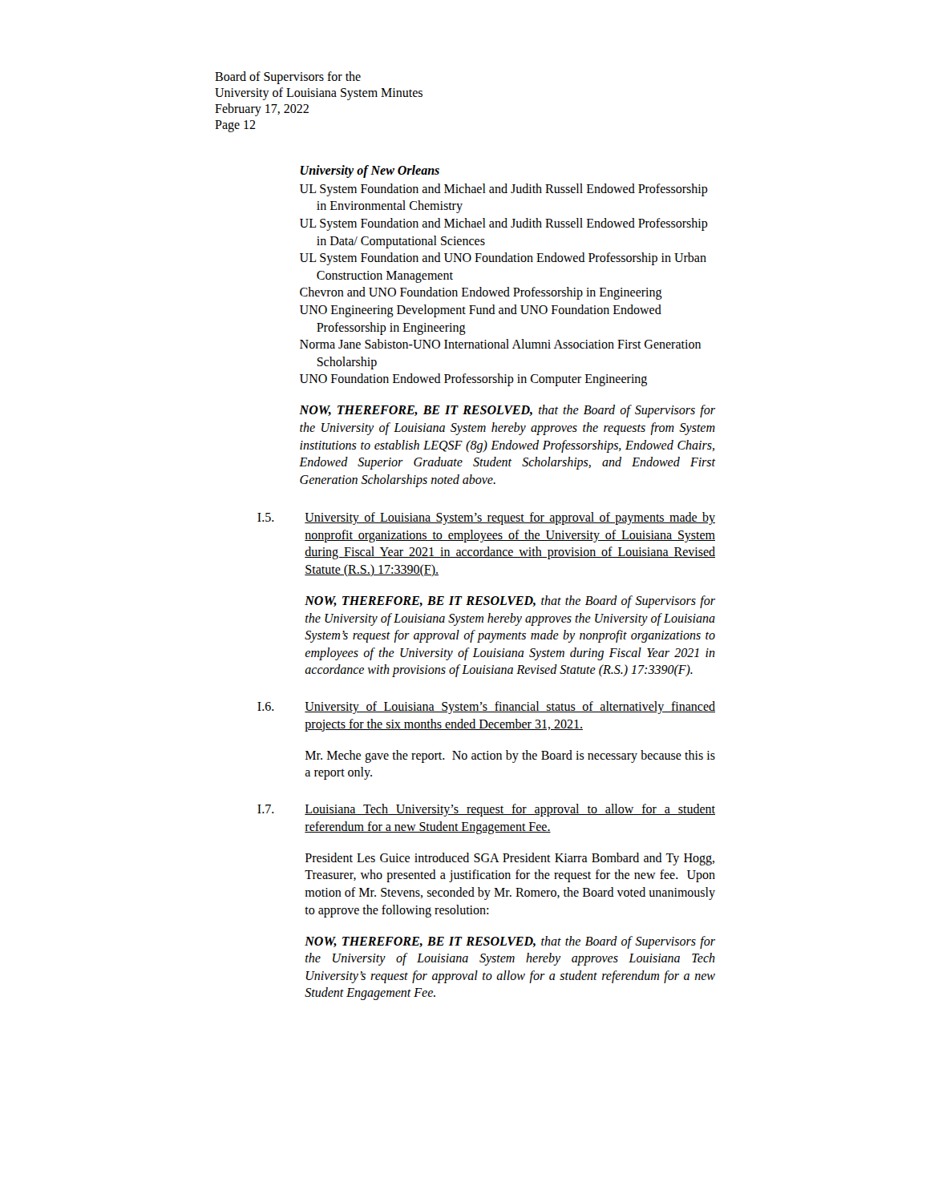Board of Supervisors for the
University of Louisiana System Minutes
February 17, 2022
Page 12
University of New Orleans
UL System Foundation and Michael and Judith Russell Endowed Professorship in Environmental Chemistry
UL System Foundation and Michael and Judith Russell Endowed Professorship in Data/ Computational Sciences
UL System Foundation and UNO Foundation Endowed Professorship in Urban Construction Management
Chevron and UNO Foundation Endowed Professorship in Engineering
UNO Engineering Development Fund and UNO Foundation Endowed Professorship in Engineering
Norma Jane Sabiston-UNO International Alumni Association First Generation Scholarship
UNO Foundation Endowed Professorship in Computer Engineering
NOW, THEREFORE, BE IT RESOLVED, that the Board of Supervisors for the University of Louisiana System hereby approves the requests from System institutions to establish LEQSF (8g) Endowed Professorships, Endowed Chairs, Endowed Superior Graduate Student Scholarships, and Endowed First Generation Scholarships noted above.
I.5.
University of Louisiana System’s request for approval of payments made by nonprofit organizations to employees of the University of Louisiana System during Fiscal Year 2021 in accordance with provision of Louisiana Revised Statute (R.S.) 17:3390(F).
NOW, THEREFORE, BE IT RESOLVED, that the Board of Supervisors for the University of Louisiana System hereby approves the University of Louisiana System’s request for approval of payments made by nonprofit organizations to employees of the University of Louisiana System during Fiscal Year 2021 in accordance with provisions of Louisiana Revised Statute (R.S.) 17:3390(F).
I.6.
University of Louisiana System’s financial status of alternatively financed projects for the six months ended December 31, 2021.
Mr. Meche gave the report. No action by the Board is necessary because this is a report only.
I.7.
Louisiana Tech University’s request for approval to allow for a student referendum for a new Student Engagement Fee.
President Les Guice introduced SGA President Kiarra Bombard and Ty Hogg, Treasurer, who presented a justification for the request for the new fee. Upon motion of Mr. Stevens, seconded by Mr. Romero, the Board voted unanimously to approve the following resolution:
NOW, THEREFORE, BE IT RESOLVED, that the Board of Supervisors for the University of Louisiana System hereby approves Louisiana Tech University’s request for approval to allow for a student referendum for a new Student Engagement Fee.